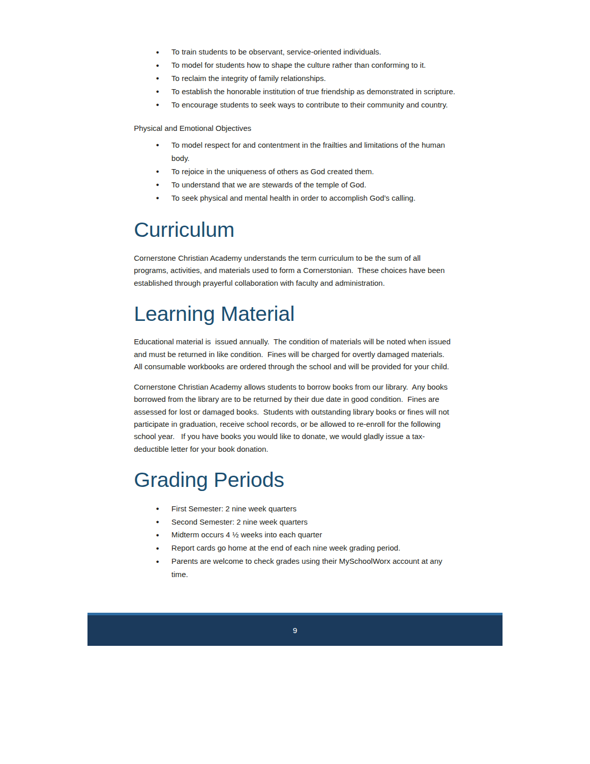To train students to be observant, service-oriented individuals.
To model for students how to shape the culture rather than conforming to it.
To reclaim the integrity of family relationships.
To establish the honorable institution of true friendship as demonstrated in scripture.
To encourage students to seek ways to contribute to their community and country.
Physical and Emotional Objectives
To model respect for and contentment in the frailties and limitations of the human body.
To rejoice in the uniqueness of others as God created them.
To understand that we are stewards of the temple of God.
To seek physical and mental health in order to accomplish God’s calling.
Curriculum
Cornerstone Christian Academy understands the term curriculum to be the sum of all programs, activities, and materials used to form a Cornerstonian. These choices have been established through prayerful collaboration with faculty and administration.
Learning Material
Educational material is issued annually. The condition of materials will be noted when issued and must be returned in like condition. Fines will be charged for overtly damaged materials. All consumable workbooks are ordered through the school and will be provided for your child.
Cornerstone Christian Academy allows students to borrow books from our library. Any books borrowed from the library are to be returned by their due date in good condition. Fines are assessed for lost or damaged books. Students with outstanding library books or fines will not participate in graduation, receive school records, or be allowed to re-enroll for the following school year. If you have books you would like to donate, we would gladly issue a tax-deductible letter for your book donation.
Grading Periods
First Semester: 2 nine week quarters
Second Semester: 2 nine week quarters
Midterm occurs 4 ½ weeks into each quarter
Report cards go home at the end of each nine week grading period.
Parents are welcome to check grades using their MySchoolWorx account at any time.
9